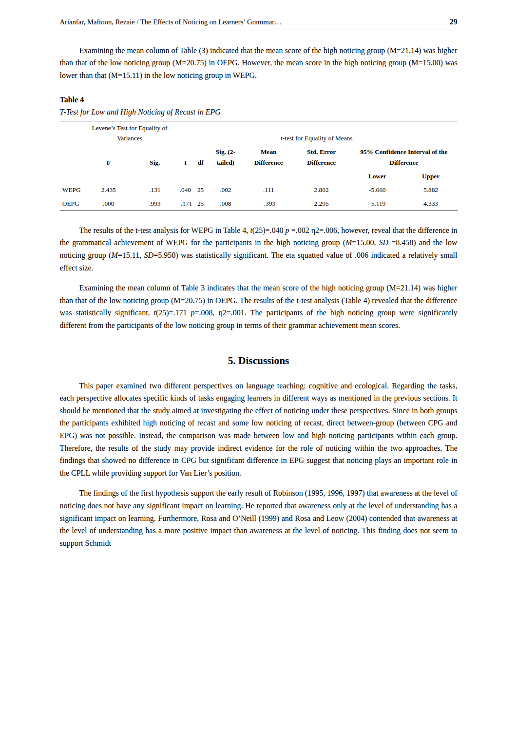Arianfar, Maftoon, Rezaie / The Effects of Noticing on Learners’ Grammar… 29
Examining the mean column of Table (3) indicated that the mean score of the high noticing group (M=21.14) was higher than that of the low noticing group (M=20.75) in OEPG. However, the mean score in the high noticing group (M=15.00) was lower than that (M=15.11) in the low noticing group in WEPG.
Table 4
T-Test for Low and High Noticing of Recast in EPG
| | Levene’s Test for Equality of Variances | t-test for Equality of Means |
| --- | --- | --- |
| | F | Sig. | t | df | Sig. (2-tailed) | Mean Difference | Std. Error Difference | 95% Confidence Interval of the Difference |
| | | | | | | | | Lower | Upper |
| WEPG | 2.435 | .131 | .040 | 25 | .002 | .111 | 2.802 | -5.660 | 5.882 |
| OEPG | .000 | .993 | -.171 | 25 | .008 | -.393 | 2.295 | -5.119 | 4.333 |
The results of the t-test analysis for WEPG in Table 4, t(25)=.040 p =.002 η2=.006, however, reveal that the difference in the grammatical achievement of WEPG for the participants in the high noticing group (M=15.00, SD =8.458) and the low noticing group (M=15.11, SD=5.950) was statistically significant. The eta squatted value of .006 indicated a relatively small effect size.
Examining the mean column of Table 3 indicates that the mean score of the high noticing group (M=21.14) was higher than that of the low noticing group (M=20.75) in OEPG. The results of the t-test analysis (Table 4) revealed that the difference was statistically significant, t(25)=.171 p=.008, η2=.001. The participants of the high noticing group were significantly different from the participants of the low noticing group in terms of their grammar achievement mean scores.
5. Discussions
This paper examined two different perspectives on language teaching: cognitive and ecological. Regarding the tasks, each perspective allocates specific kinds of tasks engaging learners in different ways as mentioned in the previous sections. It should be mentioned that the study aimed at investigating the effect of noticing under these perspectives. Since in both groups the participants exhibited high noticing of recast and some low noticing of recast, direct between-group (between CPG and EPG) was not possible. Instead, the comparison was made between low and high noticing participants within each group. Therefore, the results of the study may provide indirect evidence for the role of noticing within the two approaches. The findings that showed no difference in CPG but significant difference in EPG suggest that noticing plays an important role in the CPLL while providing support for Van Lier’s position.
The findings of the first hypothesis support the early result of Robinson (1995, 1996, 1997) that awareness at the level of noticing does not have any significant impact on learning. He reported that awareness only at the level of understanding has a significant impact on learning. Furthermore, Rosa and O’Neill (1999) and Rosa and Leow (2004) contended that awareness at the level of understanding has a more positive impact than awareness at the level of noticing. This finding does not seem to support Schmidt